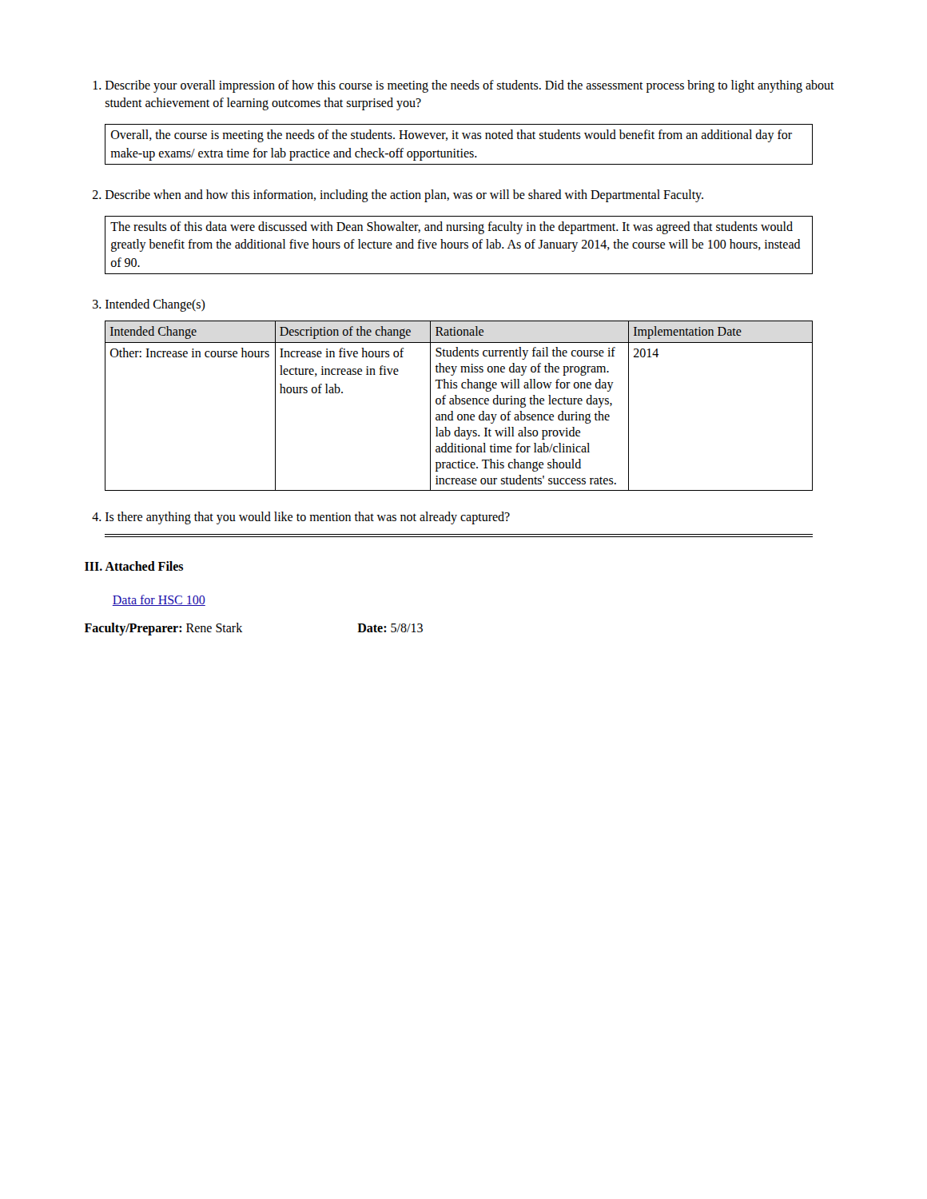Describe your overall impression of how this course is meeting the needs of students. Did the assessment process bring to light anything about student achievement of learning outcomes that surprised you?
Overall, the course is meeting the needs of the students. However, it was noted that students would benefit from an additional day for make-up exams/ extra time for lab practice and check-off opportunities.
Describe when and how this information, including the action plan, was or will be shared with Departmental Faculty.
The results of this data were discussed with Dean Showalter, and nursing faculty in the department. It was agreed that students would greatly benefit from the additional five hours of lecture and five hours of lab. As of January 2014, the course will be 100 hours, instead of 90.
Intended Change(s)
| Intended Change | Description of the change | Rationale | Implementation Date |
| --- | --- | --- | --- |
| Other: Increase in course hours | Increase in five hours of lecture, increase in five hours of lab. | Students currently fail the course if they miss one day of the program. This change will allow for one day of absence during the lecture days, and one day of absence during the lab days. It will also provide additional time for lab/clinical practice. This change should increase our students' success rates. | 2014 |
Is there anything that you would like to mention that was not already captured?
III. Attached Files
Data for HSC 100
Faculty/Preparer: Rene Stark
Date: 5/8/13